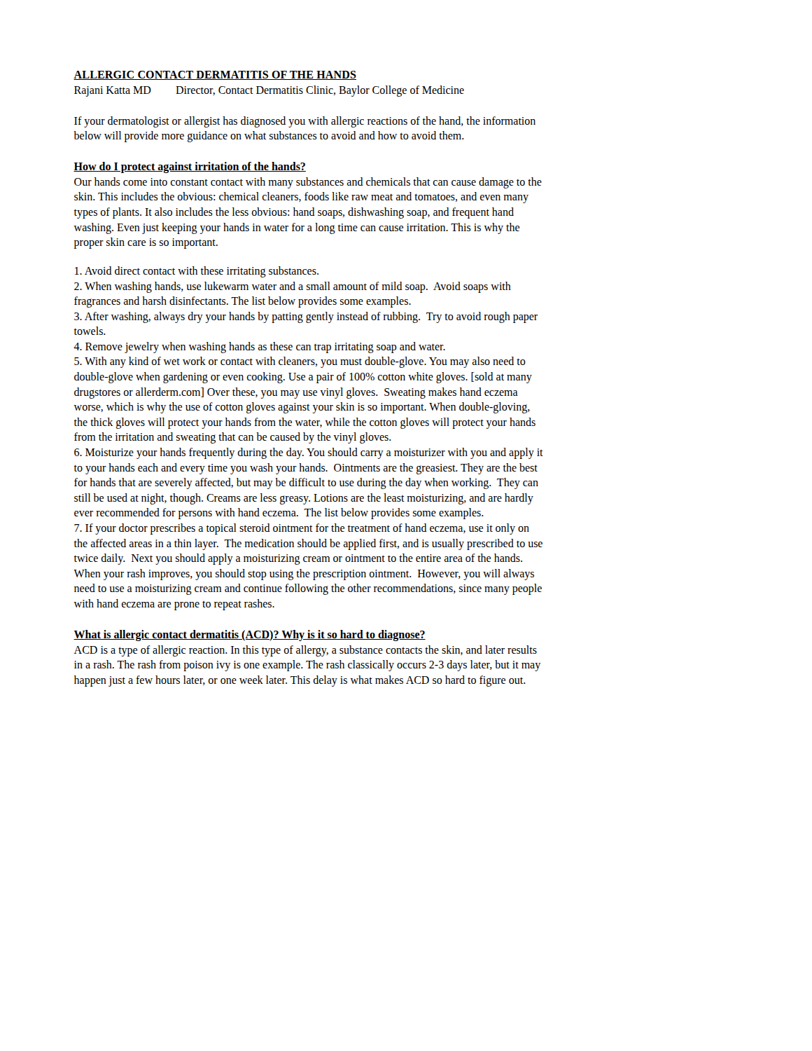ALLERGIC CONTACT DERMATITIS OF THE HANDS
Rajani Katta MDDirector, Contact Dermatitis Clinic, Baylor College of Medicine
If your dermatologist or allergist has diagnosed you with allergic reactions of the hand, the information below will provide more guidance on what substances to avoid and how to avoid them.
How do I protect against irritation of the hands?
Our hands come into constant contact with many substances and chemicals that can cause damage to the skin. This includes the obvious: chemical cleaners, foods like raw meat and tomatoes, and even many types of plants. It also includes the less obvious: hand soaps, dishwashing soap, and frequent hand washing. Even just keeping your hands in water for a long time can cause irritation. This is why the proper skin care is so important.
1. Avoid direct contact with these irritating substances.
2. When washing hands, use lukewarm water and a small amount of mild soap. Avoid soaps with fragrances and harsh disinfectants. The list below provides some examples.
3. After washing, always dry your hands by patting gently instead of rubbing. Try to avoid rough paper towels.
4. Remove jewelry when washing hands as these can trap irritating soap and water.
5. With any kind of wet work or contact with cleaners, you must double-glove. You may also need to double-glove when gardening or even cooking. Use a pair of 100% cotton white gloves. [sold at many drugstores or allerderm.com] Over these, you may use vinyl gloves. Sweating makes hand eczema worse, which is why the use of cotton gloves against your skin is so important. When double-gloving, the thick gloves will protect your hands from the water, while the cotton gloves will protect your hands from the irritation and sweating that can be caused by the vinyl gloves.
6. Moisturize your hands frequently during the day. You should carry a moisturizer with you and apply it to your hands each and every time you wash your hands. Ointments are the greasiest. They are the best for hands that are severely affected, but may be difficult to use during the day when working. They can still be used at night, though. Creams are less greasy. Lotions are the least moisturizing, and are hardly ever recommended for persons with hand eczema. The list below provides some examples.
7. If your doctor prescribes a topical steroid ointment for the treatment of hand eczema, use it only on the affected areas in a thin layer. The medication should be applied first, and is usually prescribed to use twice daily. Next you should apply a moisturizing cream or ointment to the entire area of the hands. When your rash improves, you should stop using the prescription ointment. However, you will always need to use a moisturizing cream and continue following the other recommendations, since many people with hand eczema are prone to repeat rashes.
What is allergic contact dermatitis (ACD)? Why is it so hard to diagnose?
ACD is a type of allergic reaction. In this type of allergy, a substance contacts the skin, and later results in a rash. The rash from poison ivy is one example. The rash classically occurs 2-3 days later, but it may happen just a few hours later, or one week later. This delay is what makes ACD so hard to figure out.